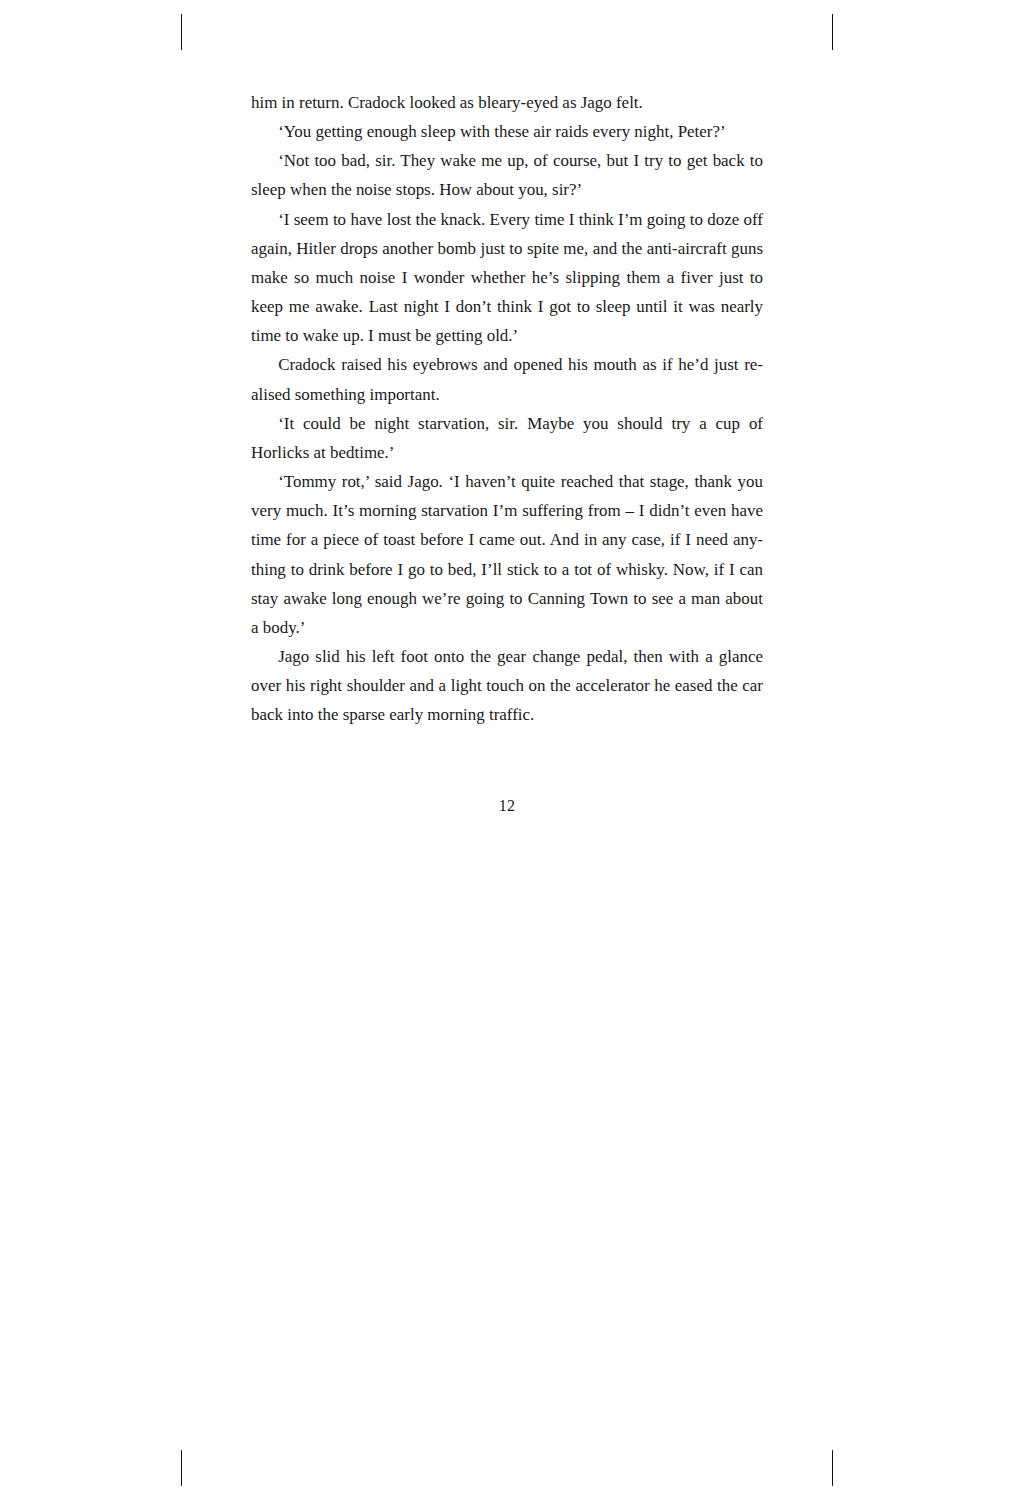him in return. Cradock looked as bleary-eyed as Jago felt.
‘You getting enough sleep with these air raids every night, Peter?’
‘Not too bad, sir. They wake me up, of course, but I try to get back to sleep when the noise stops. How about you, sir?’
‘I seem to have lost the knack. Every time I think I’m going to doze off again, Hitler drops another bomb just to spite me, and the anti-aircraft guns make so much noise I wonder whether he’s slipping them a fiver just to keep me awake. Last night I don’t think I got to sleep until it was nearly time to wake up. I must be getting old.’
Cradock raised his eyebrows and opened his mouth as if he’d just realised something important.
‘It could be night starvation, sir. Maybe you should try a cup of Horlicks at bedtime.’
‘Tommy rot,’ said Jago. ‘I haven’t quite reached that stage, thank you very much. It’s morning starvation I’m suffering from – I didn’t even have time for a piece of toast before I came out. And in any case, if I need anything to drink before I go to bed, I’ll stick to a tot of whisky. Now, if I can stay awake long enough we’re going to Canning Town to see a man about a body.’
Jago slid his left foot onto the gear change pedal, then with a glance over his right shoulder and a light touch on the accelerator he eased the car back into the sparse early morning traffic.
12